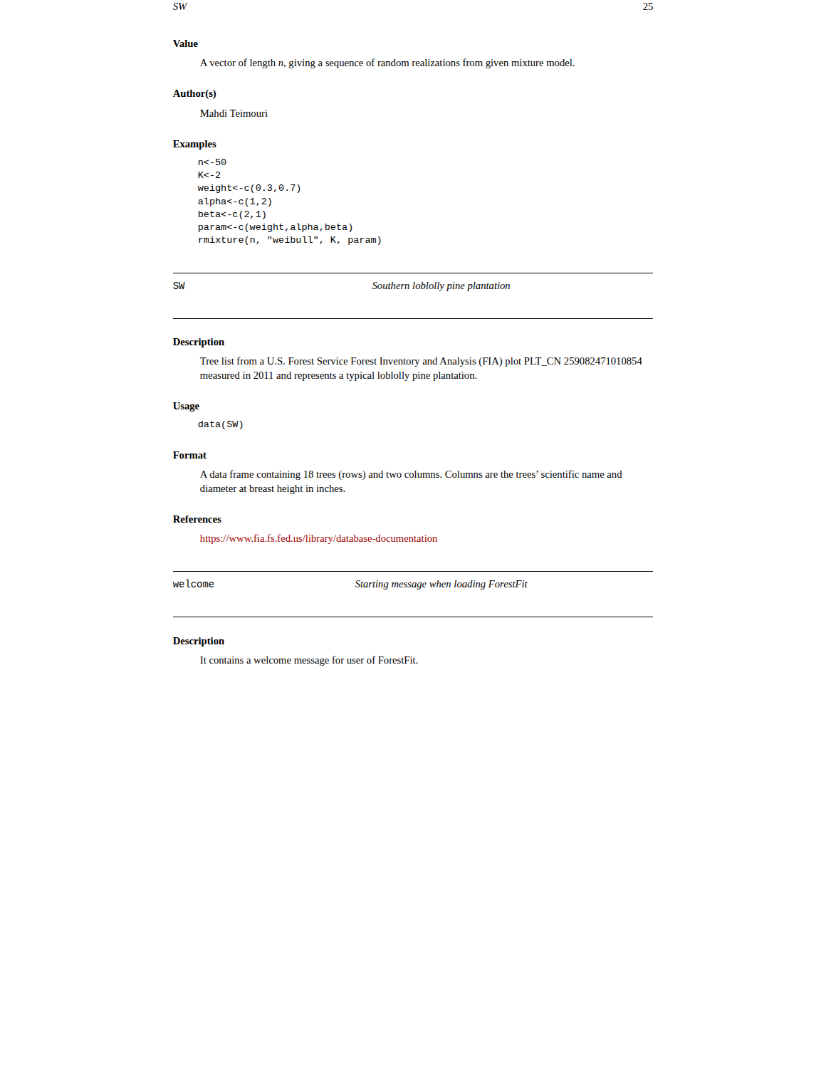SW 25
Value
A vector of length n, giving a sequence of random realizations from given mixture model.
Author(s)
Mahdi Teimouri
Examples
n<-50
K<-2
weight<-c(0.3,0.7)
alpha<-c(1,2)
beta<-c(2,1)
param<-c(weight,alpha,beta)
rmixture(n, "weibull", K, param)
SW Southern loblolly pine plantation
Description
Tree list from a U.S. Forest Service Forest Inventory and Analysis (FIA) plot PLT_CN 259082471010854 measured in 2011 and represents a typical loblolly pine plantation.
Usage
data(SW)
Format
A data frame containing 18 trees (rows) and two columns. Columns are the trees’ scientific name and diameter at breast height in inches.
References
https://www.fia.fs.fed.us/library/database-documentation
welcome Starting message when loading ForestFit
Description
It contains a welcome message for user of ForestFit.